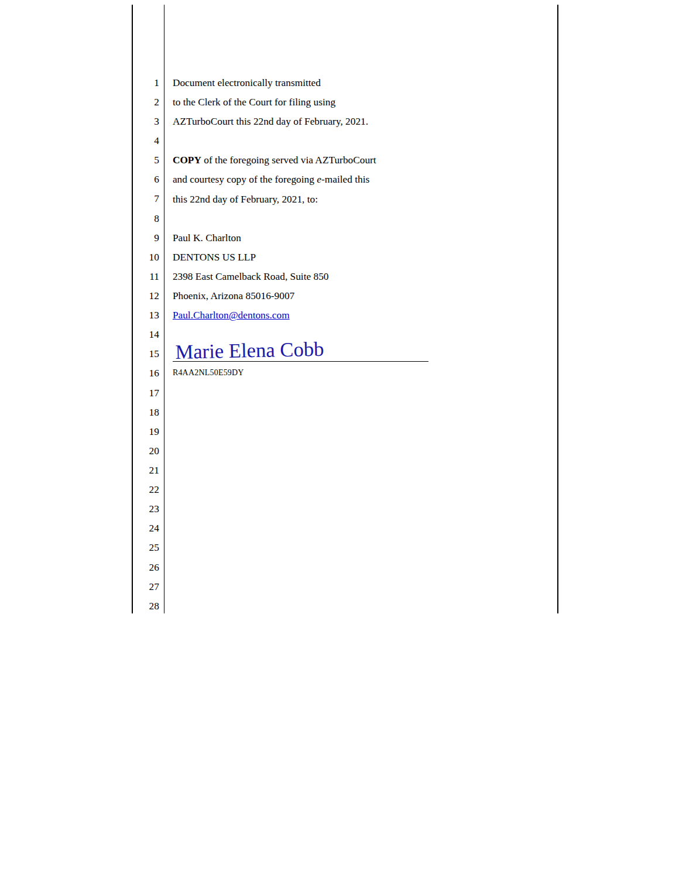1
2
3
4
5
6
7
8
9
10
11
12
13
14
15
16
17
18
19
20
21
22
23
24
25
26
27
28
Document electronically transmitted
to the Clerk of the Court for filing using
AZTurboCourt this 22nd day of February, 2021.
COPY of the foregoing served via AZTurboCourt
and courtesy copy of the foregoing e-mailed this
this 22nd day of February, 2021, to:
Paul K. Charlton
DENTONS US LLP
2398 East Camelback Road, Suite 850
Phoenix, Arizona 85016-9007
Paul.Charlton@dentons.com
Marie Elena Cobb
R4AA2NL50E59DY